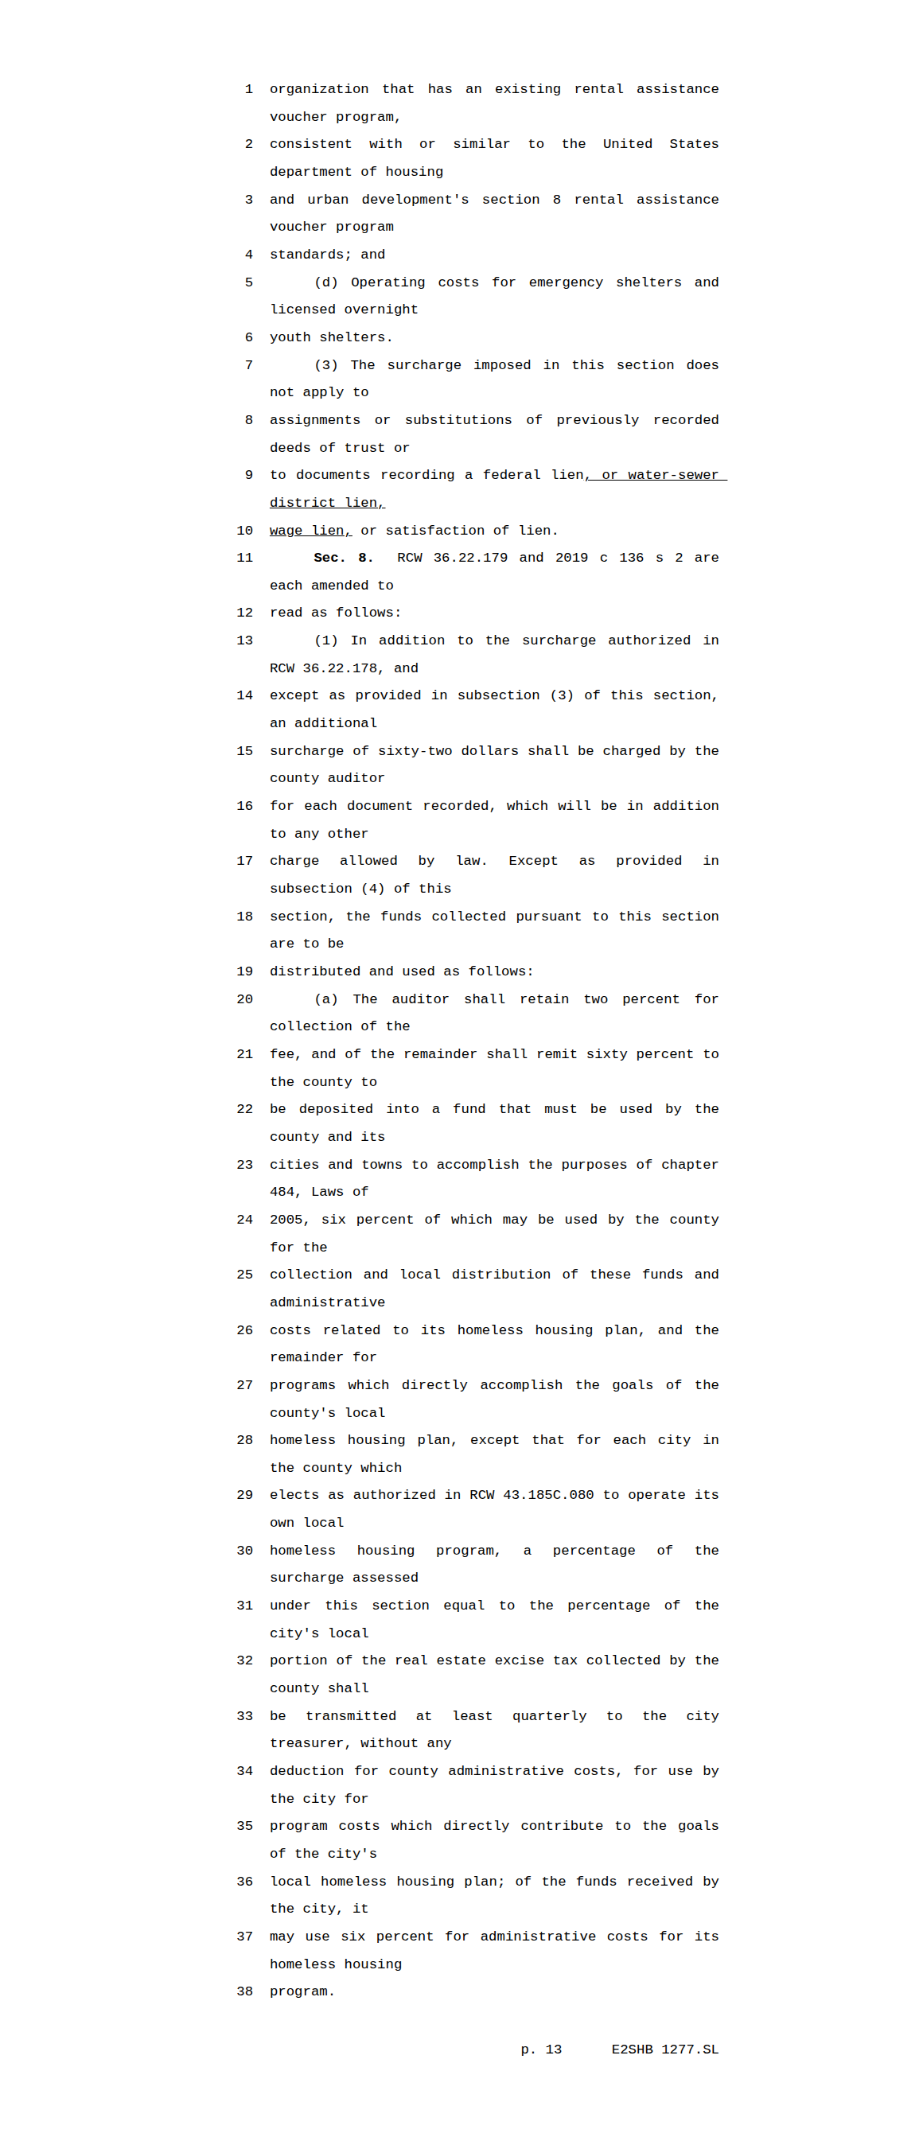1 organization that has an existing rental assistance voucher program,
2 consistent with or similar to the United States department of housing
3 and urban development's section 8 rental assistance voucher program
4 standards; and
5 (d) Operating costs for emergency shelters and licensed overnight
6 youth shelters.
7 (3) The surcharge imposed in this section does not apply to
8 assignments or substitutions of previously recorded deeds of trust or
9 to documents recording a federal lien, or water-sewer district lien,
10 wage lien, or satisfaction of lien.
11 Sec. 8. RCW 36.22.179 and 2019 c 136 s 2 are each amended to
12 read as follows:
13 (1) In addition to the surcharge authorized in RCW 36.22.178, and
14 except as provided in subsection (3) of this section, an additional
15 surcharge of sixty-two dollars shall be charged by the county auditor
16 for each document recorded, which will be in addition to any other
17 charge allowed by law. Except as provided in subsection (4) of this
18 section, the funds collected pursuant to this section are to be
19 distributed and used as follows:
20 (a) The auditor shall retain two percent for collection of the
21 fee, and of the remainder shall remit sixty percent to the county to
22 be deposited into a fund that must be used by the county and its
23 cities and towns to accomplish the purposes of chapter 484, Laws of
242005, six percent of which may be used by the county for the
25 collection and local distribution of these funds and administrative
26 costs related to its homeless housing plan, and the remainder for
27 programs which directly accomplish the goals of the county's local
28 homeless housing plan, except that for each city in the county which
29 elects as authorized in RCW 43.185C.080 to operate its own local
30 homeless housing program, a percentage of the surcharge assessed
31 under this section equal to the percentage of the city's local
32 portion of the real estate excise tax collected by the county shall
33 be transmitted at least quarterly to the city treasurer, without any
34 deduction for county administrative costs, for use by the city for
35 program costs which directly contribute to the goals of the city's
36 local homeless housing plan; of the funds received by the city, it
37 may use six percent for administrative costs for its homeless housing
38 program.
p. 13 E2SHB 1277.SL